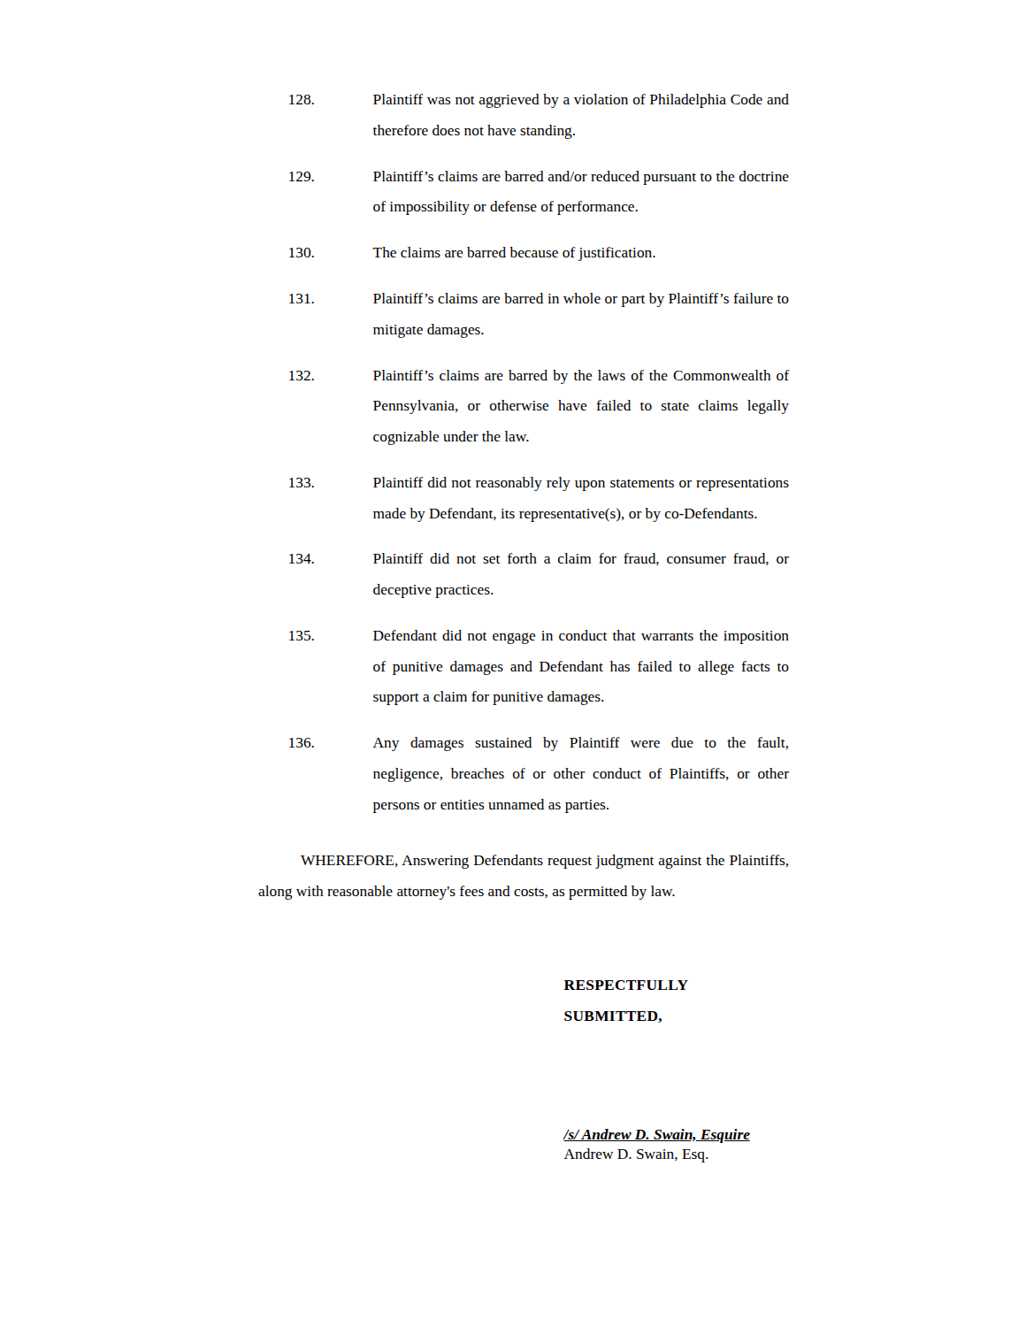128. Plaintiff was not aggrieved by a violation of Philadelphia Code and therefore does not have standing.
129. Plaintiff’s claims are barred and/or reduced pursuant to the doctrine of impossibility or defense of performance.
130. The claims are barred because of justification.
131. Plaintiff’s claims are barred in whole or part by Plaintiff’s failure to mitigate damages.
132. Plaintiff’s claims are barred by the laws of the Commonwealth of Pennsylvania, or otherwise have failed to state claims legally cognizable under the law.
133. Plaintiff did not reasonably rely upon statements or representations made by Defendant, its representative(s), or by co-Defendants.
134. Plaintiff did not set forth a claim for fraud, consumer fraud, or deceptive practices.
135. Defendant did not engage in conduct that warrants the imposition of punitive damages and Defendant has failed to allege facts to support a claim for punitive damages.
136. Any damages sustained by Plaintiff were due to the fault, negligence, breaches of or other conduct of Plaintiffs, or other persons or entities unnamed as parties.
WHEREFORE, Answering Defendants request judgment against the Plaintiffs, along with reasonable attorney's fees and costs, as permitted by law.
RESPECTFULLY SUBMITTED,
/s/ Andrew D. Swain, Esquire
Andrew D. Swain, Esq.